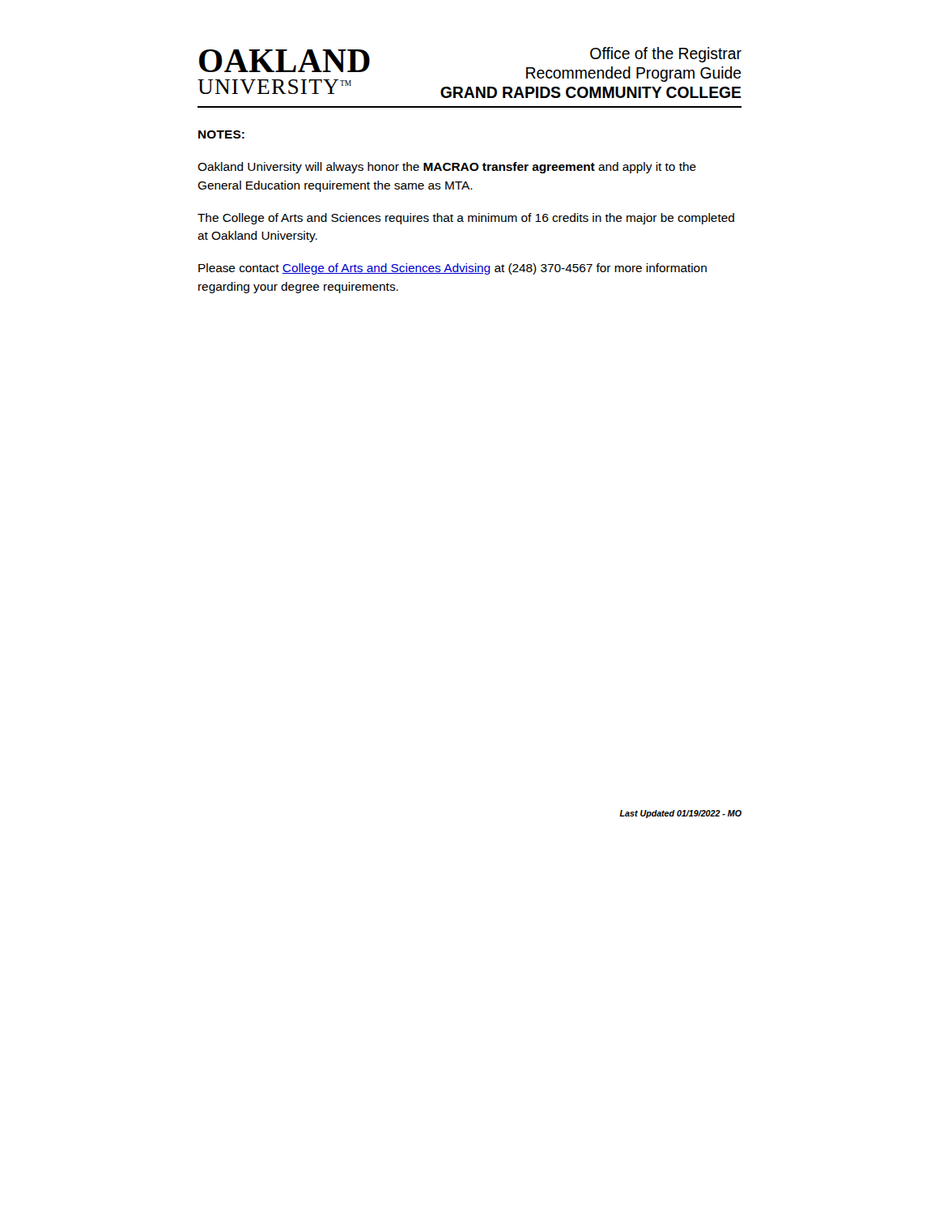OAKLAND UNIVERSITYTM
Office of the Registrar
Recommended Program Guide
GRAND RAPIDS COMMUNITY COLLEGE
NOTES:
Oakland University will always honor the MACRAO transfer agreement and apply it to the General Education requirement the same as MTA.
The College of Arts and Sciences requires that a minimum of 16 credits in the major be completed at Oakland University.
Please contact College of Arts and Sciences Advising at (248) 370-4567 for more information regarding your degree requirements.
Last Updated 01/19/2022 - MO